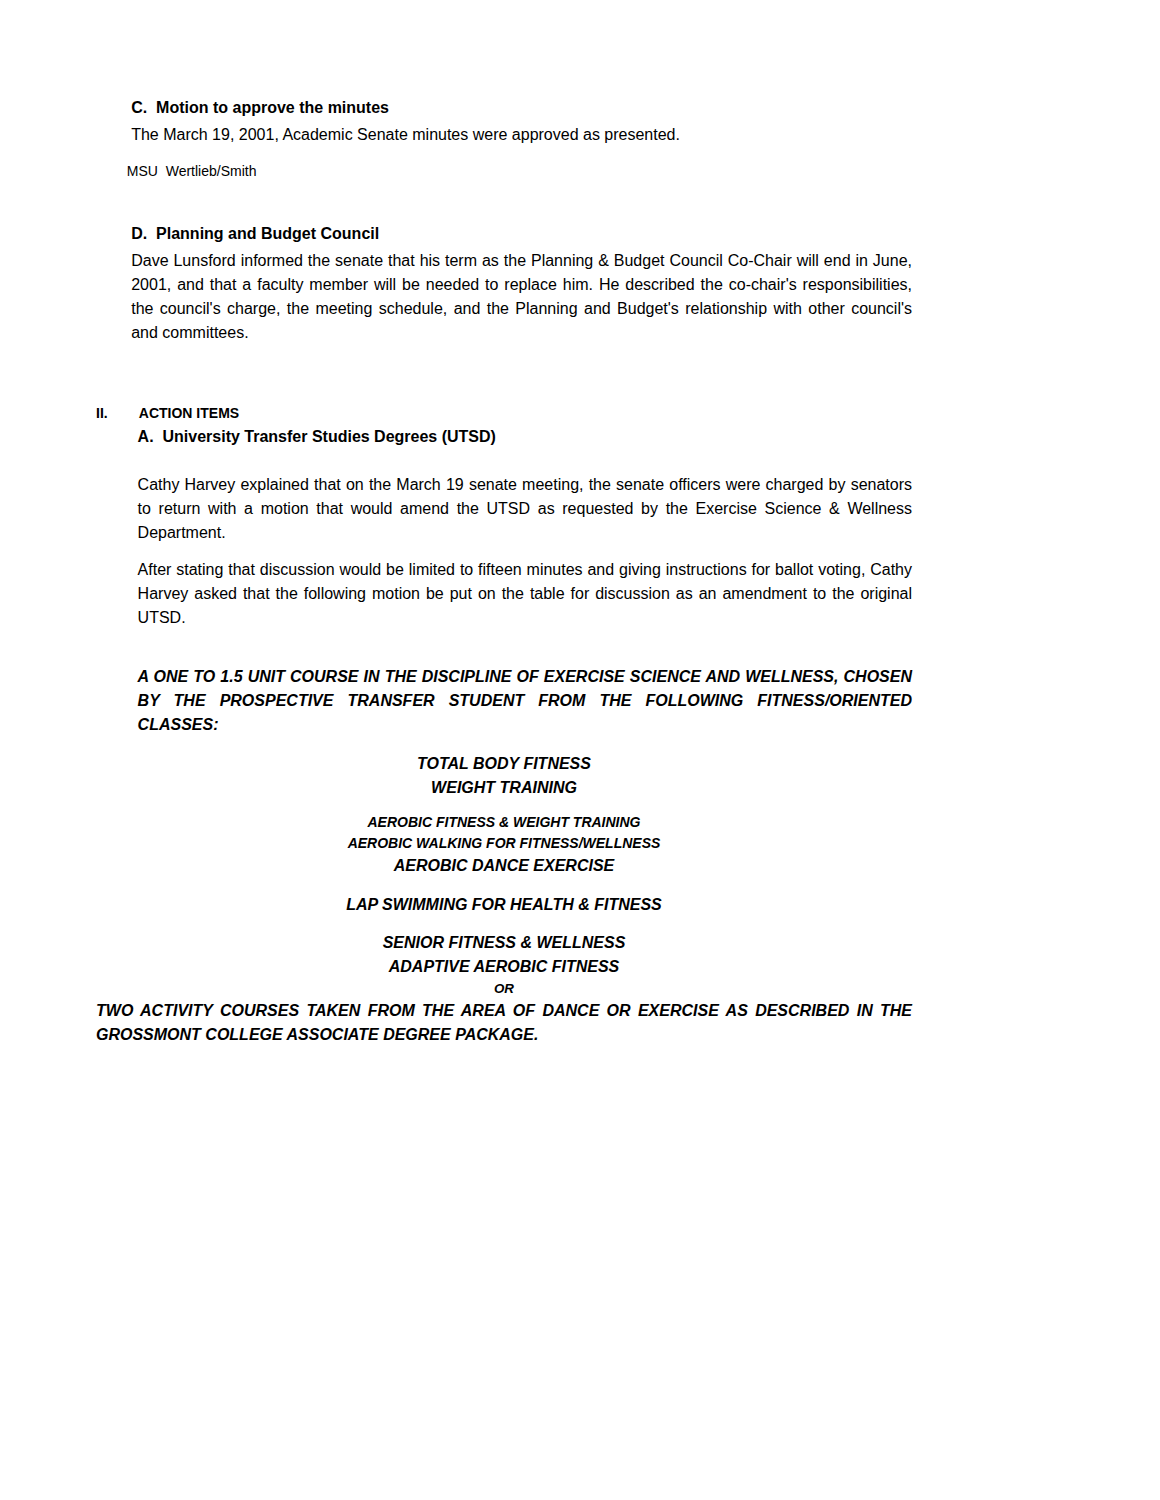C. Motion to approve the minutes
The March 19, 2001, Academic Senate minutes were approved as presented.
MSU Wertlieb/Smith
D. Planning and Budget Council
Dave Lunsford informed the senate that his term as the Planning & Budget Council Co-Chair will end in June, 2001, and that a faculty member will be needed to replace him. He described the co-chair's responsibilities, the council's charge, the meeting schedule, and the Planning and Budget's relationship with other council's and committees.
II. ACTION ITEMS
A. University Transfer Studies Degrees (UTSD)
Cathy Harvey explained that on the March 19 senate meeting, the senate officers were charged by senators to return with a motion that would amend the UTSD as requested by the Exercise Science & Wellness Department.
After stating that discussion would be limited to fifteen minutes and giving instructions for ballot voting, Cathy Harvey asked that the following motion be put on the table for discussion as an amendment to the original UTSD.
A ONE TO 1.5 UNIT COURSE IN THE DISCIPLINE OF EXERCISE SCIENCE AND WELLNESS, CHOSEN BY THE PROSPECTIVE TRANSFER STUDENT FROM THE FOLLOWING FITNESS/ORIENTED CLASSES:
TOTAL BODY FITNESS
WEIGHT TRAINING
AEROBIC FITNESS & WEIGHT TRAINING
AEROBIC WALKING FOR FITNESS/WELLNESS
AEROBIC DANCE EXERCISE
LAP SWIMMING FOR HEALTH & FITNESS
SENIOR FITNESS & WELLNESS
ADAPTIVE AEROBIC FITNESS
OR
TWO ACTIVITY COURSES TAKEN FROM THE AREA OF DANCE OR EXERCISE AS DESCRIBED IN THE GROSSMONT COLLEGE ASSOCIATE DEGREE PACKAGE.